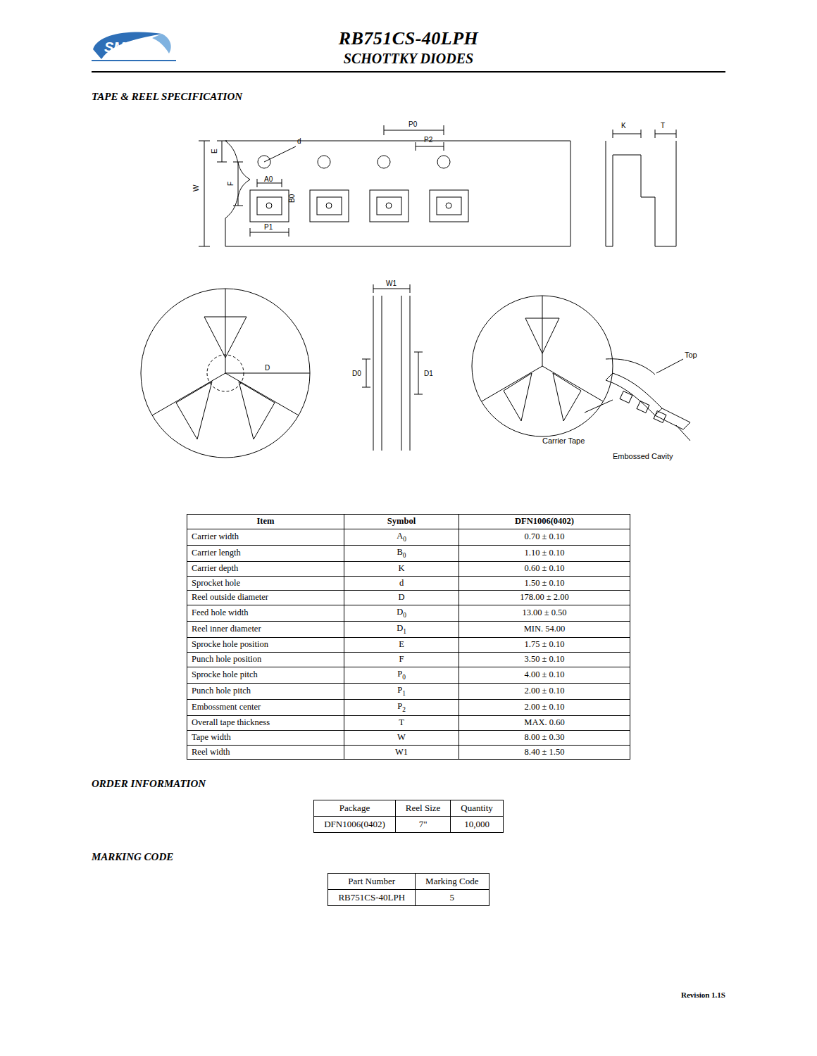SMG
RB751CS-40LPH
SCHOTTKY DIODES
TAPE & REEL SPECIFICATION
W E F P0 P2 P1 A0 B0 d K T D W1 D0 D1 Top Cover Tape Carrier Tape Embossed Cavity
| Item | Symbol | DFN1006(0402) |
| --- | --- | --- |
| Carrier width | A 0 | 0.70 ± 0.10 |
| Carrier length | B 0 | 1.10 ± 0.10 |
| Carrier depth | K | 0.60 ± 0.10 |
| Sprocket hole | d | 1.50 ± 0.10 |
| Reel outside diameter | D | 178.00 ± 2.00 |
| Feed hole width | D 0 | 13.00 ± 0.50 |
| Reel inner diameter | D 1 | MIN. 54.00 |
| Sprocke hole position | E | 1.75 ± 0.10 |
| Punch hole position | F | 3.50 ± 0.10 |
| Sprocke hole pitch | P 0 | 4.00 ± 0.10 |
| Punch hole pitch | P 1 | 2.00 ± 0.10 |
| Embossment center | P 2 | 2.00 ± 0.10 |
| Overall tape thickness | T | MAX. 0.60 |
| Tape width | W | 8.00 ± 0.30 |
| Reel width | W1 | 8.40 ± 1.50 |
ORDER INFORMATION
| Package | Reel Size | Quantity |
| --- | --- | --- |
| DFN1006(0402) | 7" | 10,000 |
MARKING CODE
| Part Number | Marking Code |
| --- | --- |
| RB751CS-40LPH | 5 |
Revision 1.1S